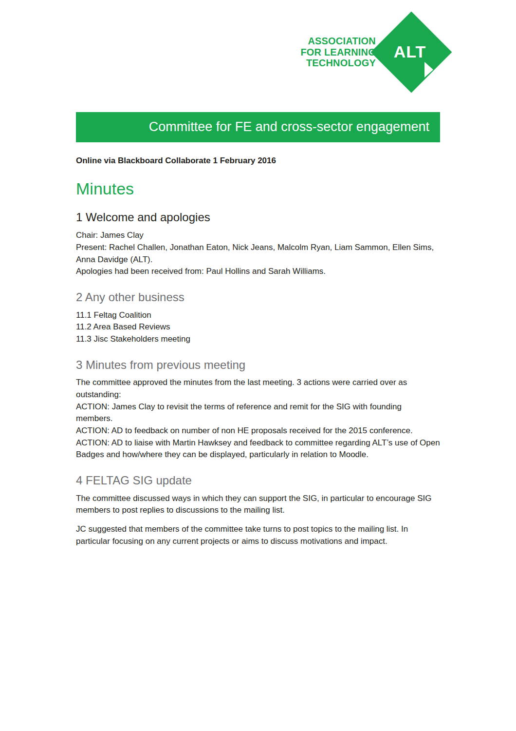ASSOCIATION
FOR LEARNING
TECHNOLOGY
ALT
Committee for FE and cross-sector engagement
Online via Blackboard Collaborate 1 February 2016
Minutes
1 Welcome and apologies
Chair: James Clay
Present: Rachel Challen, Jonathan Eaton, Nick Jeans, Malcolm Ryan, Liam Sammon, Ellen Sims, Anna Davidge (ALT).
Apologies had been received from: Paul Hollins and Sarah Williams.
2 Any other business
11.1 Feltag Coalition
11.2 Area Based Reviews
11.3 Jisc Stakeholders meeting
3 Minutes from previous meeting
The committee approved the minutes from the last meeting. 3 actions were carried over as outstanding:
ACTION: James Clay to revisit the terms of reference and remit for the SIG with founding members.
ACTION: AD to feedback on number of non HE proposals received for the 2015 conference.
ACTION: AD to liaise with Martin Hawksey and feedback to committee regarding ALT’s use of Open Badges and how/where they can be displayed, particularly in relation to Moodle.
4 FELTAG SIG update
The committee discussed ways in which they can support the SIG, in particular to encourage SIG members to post replies to discussions to the mailing list.
JC suggested that members of the committee take turns to post topics to the mailing list. In particular focusing on any current projects or aims to discuss motivations and impact.